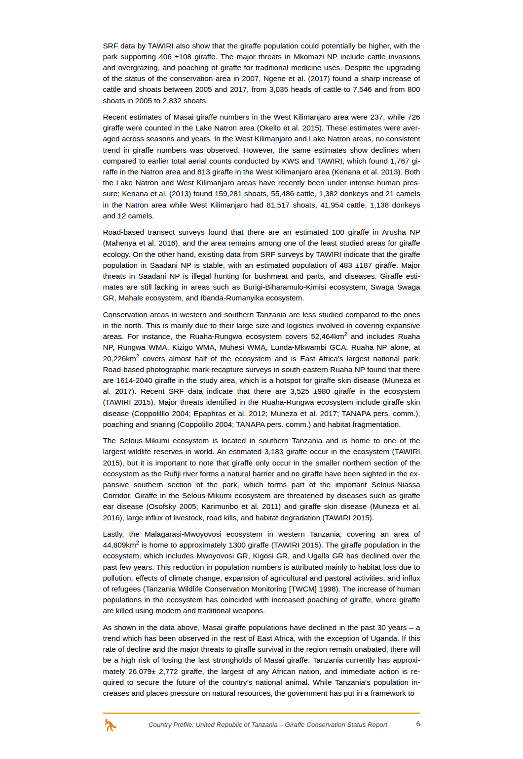SRF data by TAWIRI also show that the giraffe population could potentially be higher, with the park supporting 406 ±108 giraffe. The major threats in Mkomazi NP include cattle invasions and overgrazing, and poaching of giraffe for traditional medicine uses. Despite the upgrading of the status of the conservation area in 2007, Ngene et al. (2017) found a sharp increase of cattle and shoats between 2005 and 2017, from 3,035 heads of cattle to 7,546 and from 800 shoats in 2005 to 2,832 shoats.
Recent estimates of Masai giraffe numbers in the West Kilimanjaro area were 237, while 726 giraffe were counted in the Lake Natron area (Okello et al. 2015). These estimates were averaged across seasons and years. In the West Kilimanjaro and Lake Natron areas, no consistent trend in giraffe numbers was observed. However, the same estimates show declines when compared to earlier total aerial counts conducted by KWS and TAWIRI, which found 1,767 giraffe in the Natron area and 813 giraffe in the West Kilimanjaro area (Kenana et al. 2013). Both the Lake Natron and West Kilimanjaro areas have recently been under intense human pressure; Kenana et al. (2013) found 159,281 shoats, 55,486 cattle, 1,382 donkeys and 21 camels in the Natron area while West Kilimanjaro had 81,517 shoats, 41,954 cattle, 1,138 donkeys and 12 camels.
Road-based transect surveys found that there are an estimated 100 giraffe in Arusha NP (Mahenya et al. 2016), and the area remains among one of the least studied areas for giraffe ecology. On the other hand, existing data from SRF surveys by TAWIRI indicate that the giraffe population in Saadani NP is stable, with an estimated population of 483 ±187 giraffe. Major threats in Saadani NP is illegal hunting for bushmeat and parts, and diseases. Giraffe estimates are still lacking in areas such as Burigi-Biharamulo-Kimisi ecosystem, Swaga Swaga GR, Mahale ecosystem, and Ibanda-Rumanyika ecosystem.
Conservation areas in western and southern Tanzania are less studied compared to the ones in the north. This is mainly due to their large size and logistics involved in covering expansive areas. For instance, the Ruaha-Rungwa ecosystem covers 52,464km2 and includes Ruaha NP, Rungwa WMA, Kizigo WMA, Muhesi WMA, Lunda-Mkwambi GCA. Ruaha NP alone, at 20,226km2 covers almost half of the ecosystem and is East Africa's largest national park. Road-based photographic mark-recapture surveys in south-eastern Ruaha NP found that there are 1614-2040 giraffe in the study area, which is a hotspot for giraffe skin disease (Muneza et al. 2017). Recent SRF data indicate that there are 3,525 ±980 giraffe in the ecosystem (TAWIRI 2015). Major threats identified in the Ruaha-Rungwa ecosystem include giraffe skin disease (Coppolilllo 2004; Epaphras et al. 2012; Muneza et al. 2017; TANAPA pers. comm.), poaching and snaring (Coppolillo 2004; TANAPA pers. comm.) and habitat fragmentation.
The Selous-Mikumi ecosystem is located in southern Tanzania and is home to one of the largest wildlife reserves in world. An estimated 3,183 giraffe occur in the ecosystem (TAWIRI 2015), but it is important to note that giraffe only occur in the smaller northern section of the ecosystem as the Rufiji river forms a natural barrier and no giraffe have been sighted in the expansive southern section of the park, which forms part of the important Selous-Niassa Corridor. Giraffe in the Selous-Mikumi ecosystem are threatened by diseases such as giraffe ear disease (Osofsky 2005; Karimuribo et al. 2011) and giraffe skin disease (Muneza et al. 2016), large influx of livestock, road kills, and habitat degradation (TAWIRI 2015).
Lastly, the Malagarasi-Mwoyovosi ecosystem in western Tanzania, covering an area of 44,809km2 is home to approximately 1300 giraffe (TAWIRI 2015). The giraffe population in the ecosystem, which includes Mwoyovosi GR, Kigosi GR, and Ugalla GR has declined over the past few years. This reduction in population numbers is attributed mainly to habitat loss due to pollution, effects of climate change, expansion of agricultural and pastoral activities, and influx of refugees (Tanzania Wildlife Conservation Monitoring [TWCM] 1998). The increase of human populations in the ecosystem has coincided with increased poaching of giraffe, where giraffe are killed using modern and traditional weapons.
As shown in the data above, Masai giraffe populations have declined in the past 30 years – a trend which has been observed in the rest of East Africa, with the exception of Uganda. If this rate of decline and the major threats to giraffe survival in the region remain unabated, there will be a high risk of losing the last strongholds of Masai giraffe. Tanzania currently has approximately 26,079± 2,772 giraffe, the largest of any African nation, and immediate action is required to secure the future of the country's national animal. While Tanzania's population increases and places pressure on natural resources, the government has put in a framework to
Country Profile: United Republic of Tanzania – Giraffe Conservation Status Report
6